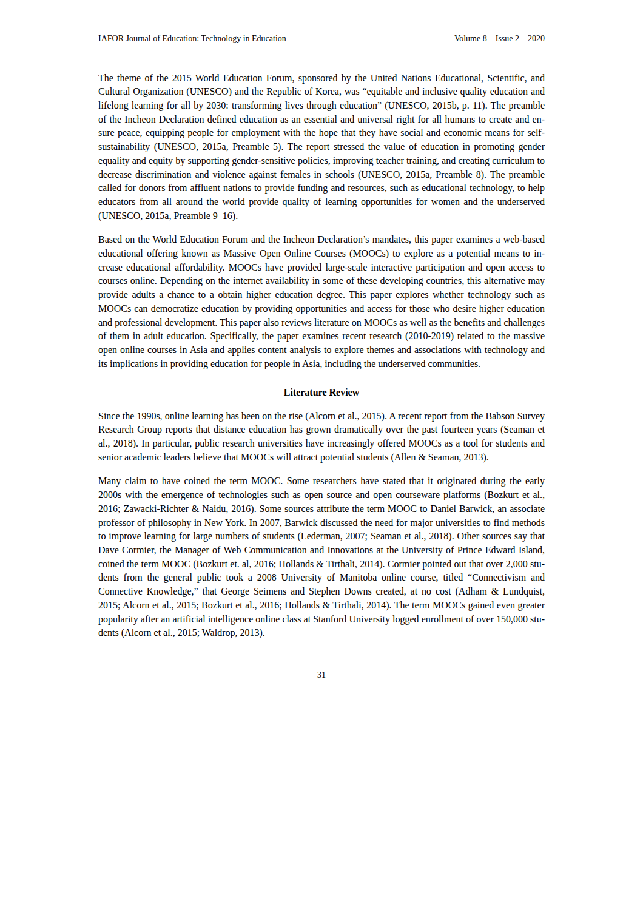IAFOR Journal of Education: Technology in Education Volume 8 – Issue 2 – 2020
The theme of the 2015 World Education Forum, sponsored by the United Nations Educational, Scientific, and Cultural Organization (UNESCO) and the Republic of Korea, was “equitable and inclusive quality education and lifelong learning for all by 2030: transforming lives through education” (UNESCO, 2015b, p. 11). The preamble of the Incheon Declaration defined education as an essential and universal right for all humans to create and ensure peace, equipping people for employment with the hope that they have social and economic means for self-sustainability (UNESCO, 2015a, Preamble 5). The report stressed the value of education in promoting gender equality and equity by supporting gender-sensitive policies, improving teacher training, and creating curriculum to decrease discrimination and violence against females in schools (UNESCO, 2015a, Preamble 8). The preamble called for donors from affluent nations to provide funding and resources, such as educational technology, to help educators from all around the world provide quality of learning opportunities for women and the underserved (UNESCO, 2015a, Preamble 9–16).
Based on the World Education Forum and the Incheon Declaration’s mandates, this paper examines a web-based educational offering known as Massive Open Online Courses (MOOCs) to explore as a potential means to increase educational affordability. MOOCs have provided large-scale interactive participation and open access to courses online. Depending on the internet availability in some of these developing countries, this alternative may provide adults a chance to a obtain higher education degree. This paper explores whether technology such as MOOCs can democratize education by providing opportunities and access for those who desire higher education and professional development. This paper also reviews literature on MOOCs as well as the benefits and challenges of them in adult education. Specifically, the paper examines recent research (2010-2019) related to the massive open online courses in Asia and applies content analysis to explore themes and associations with technology and its implications in providing education for people in Asia, including the underserved communities.
Literature Review
Since the 1990s, online learning has been on the rise (Alcorn et al., 2015). A recent report from the Babson Survey Research Group reports that distance education has grown dramatically over the past fourteen years (Seaman et al., 2018). In particular, public research universities have increasingly offered MOOCs as a tool for students and senior academic leaders believe that MOOCs will attract potential students (Allen & Seaman, 2013).
Many claim to have coined the term MOOC. Some researchers have stated that it originated during the early 2000s with the emergence of technologies such as open source and open courseware platforms (Bozkurt et al., 2016; Zawacki-Richter & Naidu, 2016). Some sources attribute the term MOOC to Daniel Barwick, an associate professor of philosophy in New York. In 2007, Barwick discussed the need for major universities to find methods to improve learning for large numbers of students (Lederman, 2007; Seaman et al., 2018). Other sources say that Dave Cormier, the Manager of Web Communication and Innovations at the University of Prince Edward Island, coined the term MOOC (Bozkurt et. al, 2016; Hollands & Tirthali, 2014). Cormier pointed out that over 2,000 students from the general public took a 2008 University of Manitoba online course, titled “Connectivism and Connective Knowledge,” that George Seimens and Stephen Downs created, at no cost (Adham & Lundquist, 2015; Alcorn et al., 2015; Bozkurt et al., 2016; Hollands & Tirthali, 2014). The term MOOCs gained even greater popularity after an artificial intelligence online class at Stanford University logged enrollment of over 150,000 students (Alcorn et al., 2015; Waldrop, 2013).
31